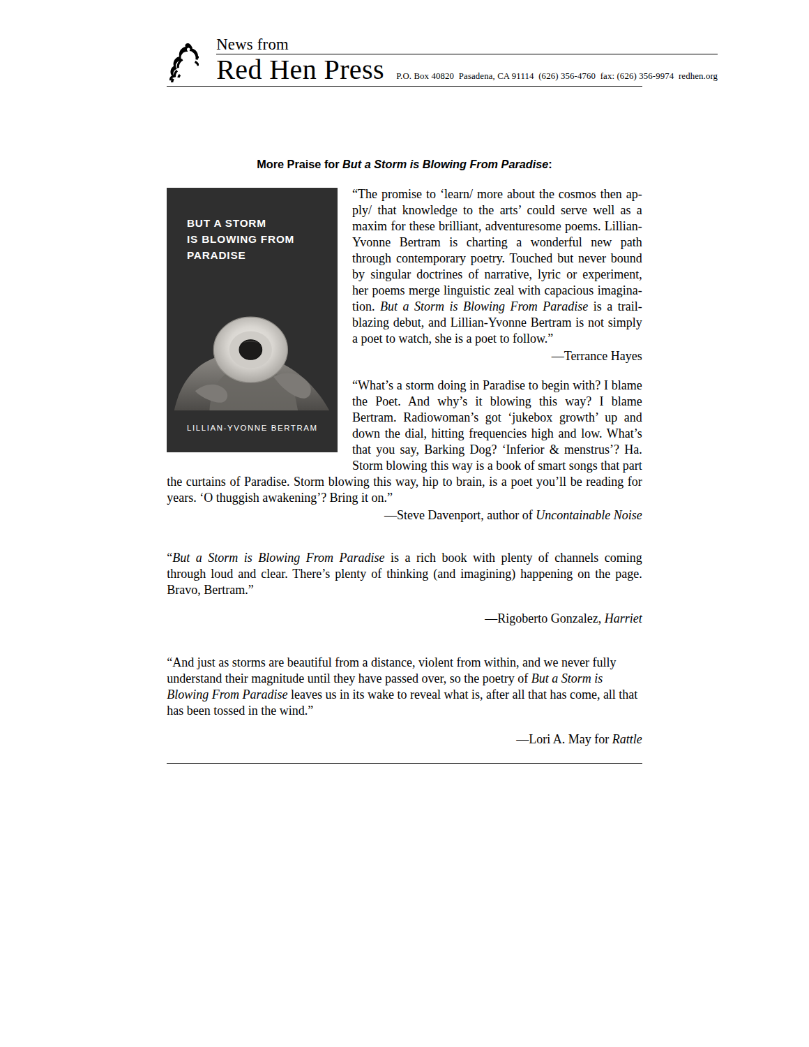News from
Red Hen Press P.O. Box 40820 Pasadena, CA 91114 (626) 356-4760 fax: (626) 356-9974 redhen.org
More Praise for But a Storm is Blowing From Paradise:
But a Storm
is Blowing from Paradise
Lillian-Yvonne Bertram
“The promise to ‘learn/ more about the cosmos then apply/ that knowledge to the arts’ could serve well as a maxim for these brilliant, adventuresome poems. Lillian-Yvonne Bertram is charting a wonderful new path through contemporary poetry. Touched but never bound by singular doctrines of narrative, lyric or experiment, her poems merge linguistic zeal with capacious imagination. But a Storm is Blowing From Paradise is a trailblazing debut, and Lillian-Yvonne Bertram is not simply a poet to watch, she is a poet to follow.”
—Terrance Hayes
“What’s a storm doing in Paradise to begin with? I blame the Poet. And why’s it blowing this way? I blame Bertram. Radiowoman’s got ‘jukebox growth’ up and down the dial, hitting frequencies high and low. What’s that you say, Barking Dog? ‘Inferior & menstrus’? Ha. Storm blowing this way is a book of smart songs that part the curtains of Paradise. Storm blowing this way, hip to brain, is a poet you’ll be reading for years. ‘O thuggish awakening’? Bring it on.”
—Steve Davenport, author of Uncontainable Noise
“But a Storm is Blowing From Paradise is a rich book with plenty of channels coming through loud and clear. There’s plenty of thinking (and imagining) happening on the page. Bravo, Bertram.”
—Rigoberto Gonzalez, Harriet
“And just as storms are beautiful from a distance, violent from within, and we never fully understand their magnitude until they have passed over, so the poetry of But a Storm is Blowing From Paradise leaves us in its wake to reveal what is, after all that has come, all that has been tossed in the wind.”
—Lori A. May for Rattle